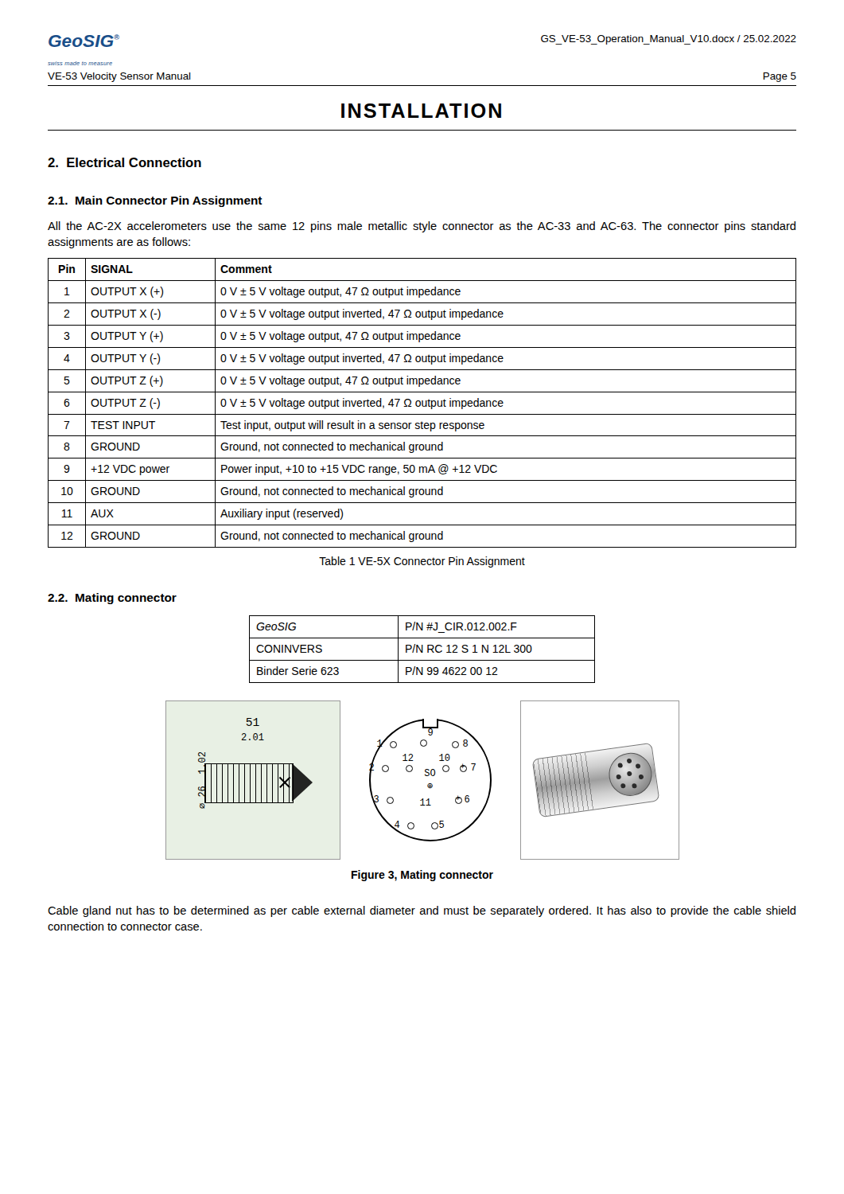GeoSIG®
swiss made to measure
GS_VE-53_Operation_Manual_V10.docx / 25.02.2022
VE-53 Velocity Sensor Manual
Page 5
INSTALLATION
2. Electrical Connection
2.1. Main Connector Pin Assignment
All the AC-2X accelerometers use the same 12 pins male metallic style connector as the AC-33 and AC-63. The connector pins standard assignments are as follows:
| Pin | SIGNAL | Comment |
| --- | --- | --- |
| 1 | OUTPUT X (+) | 0 V ± 5 V voltage output, 47 Ω output impedance |
| 2 | OUTPUT X (-) | 0 V ± 5 V voltage output inverted, 47 Ω output impedance |
| 3 | OUTPUT Y (+) | 0 V ± 5 V voltage output, 47 Ω output impedance |
| 4 | OUTPUT Y (-) | 0 V ± 5 V voltage output inverted, 47 Ω output impedance |
| 5 | OUTPUT Z (+) | 0 V ± 5 V voltage output, 47 Ω output impedance |
| 6 | OUTPUT Z (-) | 0 V ± 5 V voltage output inverted, 47 Ω output impedance |
| 7 | TEST INPUT | Test input, output will result in a sensor step response |
| 8 | GROUND | Ground, not connected to mechanical ground |
| 9 | +12 VDC power | Power input, +10 to +15 VDC range, 50 mA @ +12 VDC |
| 10 | GROUND | Ground, not connected to mechanical ground |
| 11 | AUX | Auxiliary input (reserved) |
| 12 | GROUND | Ground, not connected to mechanical ground |
Table 1 VE-5X Connector Pin Assignment
2.2. Mating connector
| GeoSIG | P/N #J_CIR.012.002.F |
| CONINVERS | P/N RC 12 S 1 N 12L 300 |
| Binder Serie 623 | P/N 99 4622 00 12 |
51
2.01
⌀ 26 1.02
1 2 3 4 5 6 7 8 9 12 10 11
SO
⊕
Figure 3, Mating connector
Cable gland nut has to be determined as per cable external diameter and must be separately ordered. It has also to provide the cable shield connection to connector case.